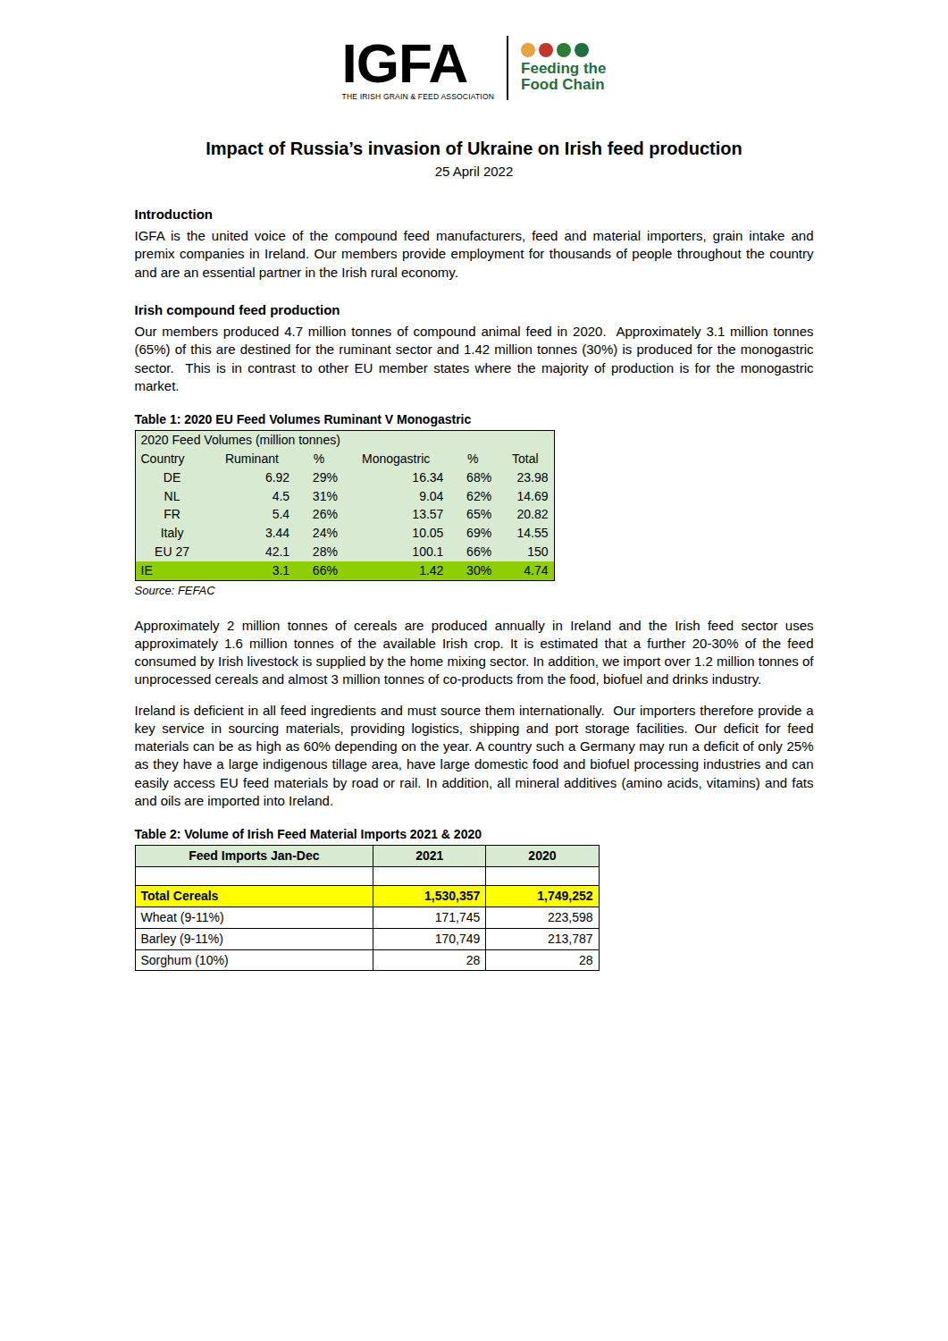IGFA
THE IRISH GRAIN & FEED ASSOCIATION
Feeding the
Food Chain
Impact of Russia’s invasion of Ukraine on Irish feed production
25 April 2022
Introduction
IGFA is the united voice of the compound feed manufacturers, feed and material importers, grain intake and premix companies in Ireland. Our members provide employment for thousands of people throughout the country and are an essential partner in the Irish rural economy.
Irish compound feed production
Our members produced 4.7 million tonnes of compound animal feed in 2020. Approximately 3.1 million tonnes (65%) of this are destined for the ruminant sector and 1.42 million tonnes (30%) is produced for the monogastric sector. This is in contrast to other EU member states where the majority of production is for the monogastric market.
Table 1: 2020 EU Feed Volumes Ruminant V Monogastric
| 2020 Feed Volumes (million tonnes) |
| Country | Ruminant | % | Monogastric | % | Total |
| DE | 6.92 | 29% | 16.34 | 68% | 23.98 |
| NL | 4.5 | 31% | 9.04 | 62% | 14.69 |
| FR | 5.4 | 26% | 13.57 | 65% | 20.82 |
| Italy | 3.44 | 24% | 10.05 | 69% | 14.55 |
| EU 27 | 42.1 | 28% | 100.1 | 66% | 150 |
| IE | 3.1 | 66% | 1.42 | 30% | 4.74 |
Source: FEFAC
Approximately 2 million tonnes of cereals are produced annually in Ireland and the Irish feed sector uses approximately 1.6 million tonnes of the available Irish crop. It is estimated that a further 20-30% of the feed consumed by Irish livestock is supplied by the home mixing sector. In addition, we import over 1.2 million tonnes of unprocessed cereals and almost 3 million tonnes of co-products from the food, biofuel and drinks industry.
Ireland is deficient in all feed ingredients and must source them internationally. Our importers therefore provide a key service in sourcing materials, providing logistics, shipping and port storage facilities. Our deficit for feed materials can be as high as 60% depending on the year. A country such a Germany may run a deficit of only 25% as they have a large indigenous tillage area, have large domestic food and biofuel processing industries and can easily access EU feed materials by road or rail. In addition, all mineral additives (amino acids, vitamins) and fats and oils are imported into Ireland.
Table 2: Volume of Irish Feed Material Imports 2021 & 2020
| Feed Imports Jan-Dec | 2021 | 2020 |
| --- | --- | --- |
| Total Cereals | 1,530,357 | 1,749,252 |
| Wheat (9-11%) | 171,745 | 223,598 |
| Barley (9-11%) | 170,749 | 213,787 |
| Sorghum (10%) | 28 | 28 |